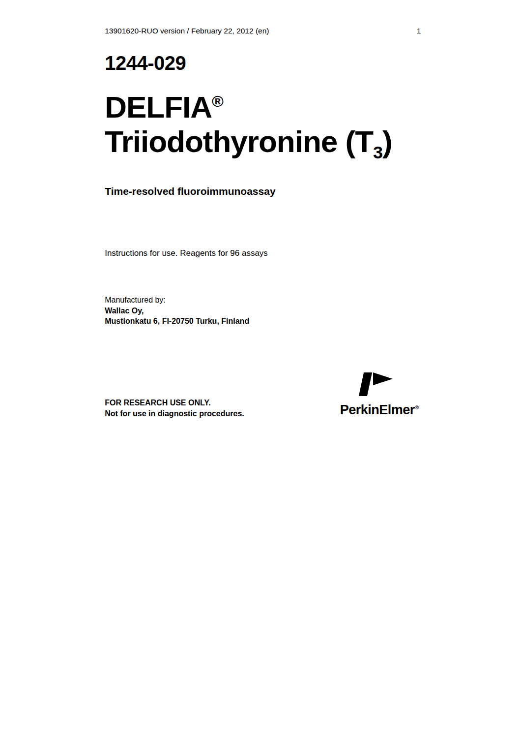13901620-RUO version / February 22, 2012 (en) 1
1244-029
DELFIA® Triiodothyronine (T3)
Time-resolved fluoroimmunoassay
Instructions for use. Reagents for 96 assays
Manufactured by:
Wallac Oy,
Mustionkatu 6, FI-20750 Turku, Finland
FOR RESEARCH USE ONLY.
Not for use in diagnostic procedures.
PerkinElmer®